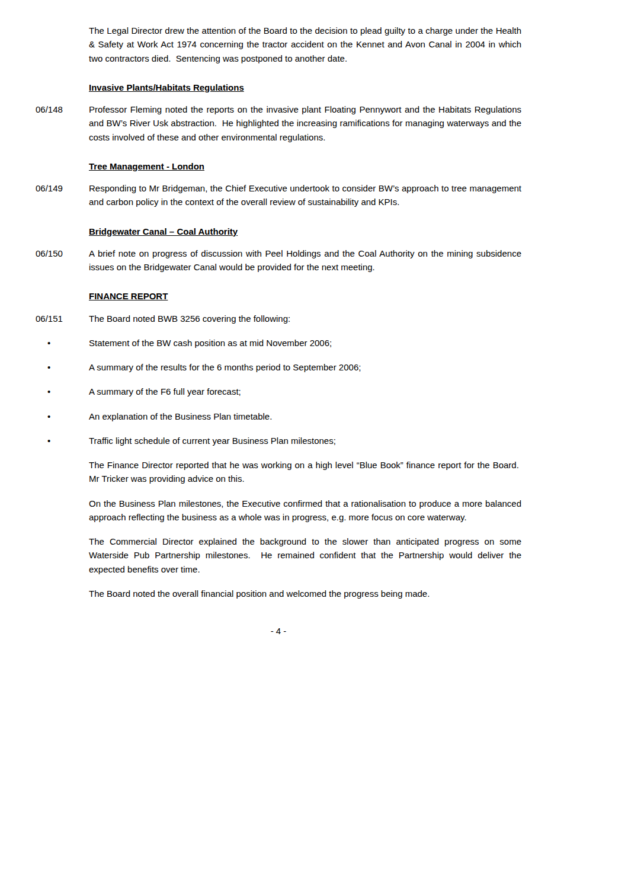The Legal Director drew the attention of the Board to the decision to plead guilty to a charge under the Health & Safety at Work Act 1974 concerning the tractor accident on the Kennet and Avon Canal in 2004 in which two contractors died. Sentencing was postponed to another date.
Invasive Plants/Habitats Regulations
06/148
Professor Fleming noted the reports on the invasive plant Floating Pennywort and the Habitats Regulations and BW’s River Usk abstraction. He highlighted the increasing ramifications for managing waterways and the costs involved of these and other environmental regulations.
Tree Management - London
06/149
Responding to Mr Bridgeman, the Chief Executive undertook to consider BW’s approach to tree management and carbon policy in the context of the overall review of sustainability and KPIs.
Bridgewater Canal – Coal Authority
06/150
A brief note on progress of discussion with Peel Holdings and the Coal Authority on the mining subsidence issues on the Bridgewater Canal would be provided for the next meeting.
FINANCE REPORT
06/151
The Board noted BWB 3256 covering the following:
•Statement of the BW cash position as at mid November 2006;
•A summary of the results for the 6 months period to September 2006;
•A summary of the F6 full year forecast;
•An explanation of the Business Plan timetable.
•Traffic light schedule of current year Business Plan milestones;
The Finance Director reported that he was working on a high level “Blue Book” finance report for the Board. Mr Tricker was providing advice on this.
On the Business Plan milestones, the Executive confirmed that a rationalisation to produce a more balanced approach reflecting the business as a whole was in progress, e.g. more focus on core waterway.
The Commercial Director explained the background to the slower than anticipated progress on some Waterside Pub Partnership milestones. He remained confident that the Partnership would deliver the expected benefits over time.
The Board noted the overall financial position and welcomed the progress being made.
- 4 -